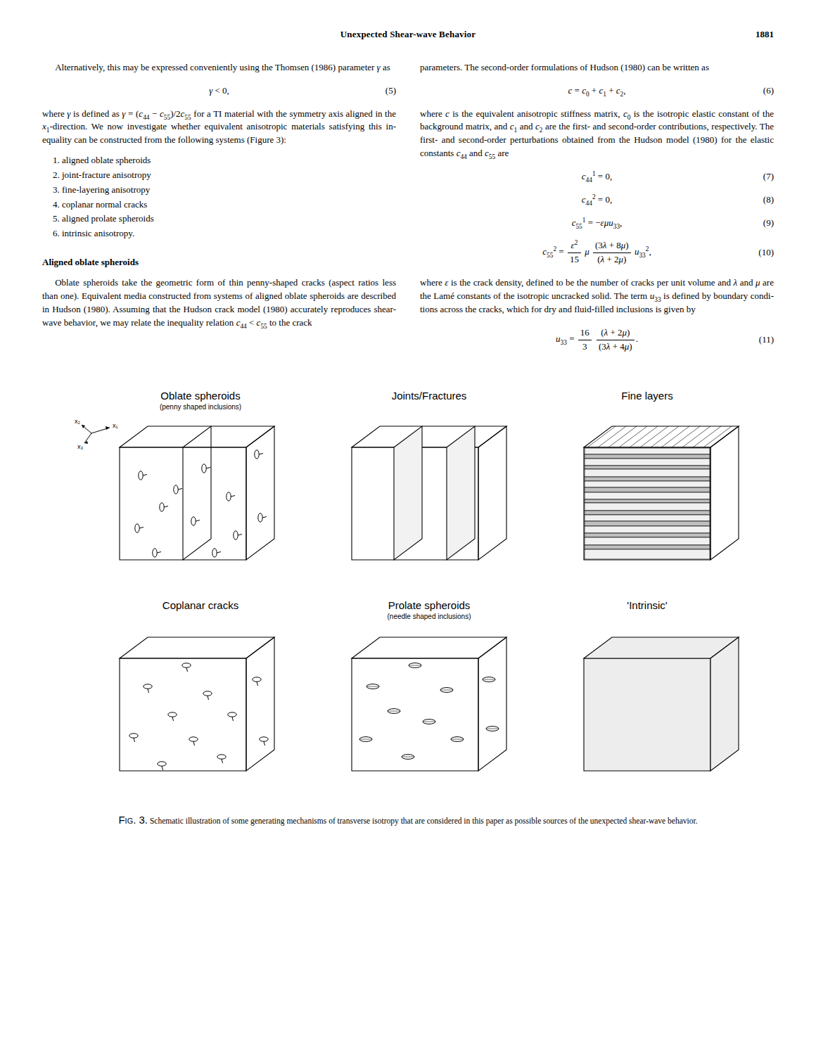Unexpected Shear-wave Behavior 1881
Alternatively, this may be expressed conveniently using the Thomsen (1986) parameter γ as
γ < 0, (5)
where γ is defined as γ = (c44 − c55)/2c55 for a TI material with the symmetry axis aligned in the x1-direction. We now investigate whether equivalent anisotropic materials satisfying this inequality can be constructed from the following systems (Figure 3):
aligned oblate spheroids
joint-fracture anisotropy
fine-layering anisotropy
coplanar normal cracks
aligned prolate spheroids
intrinsic anisotropy.
Aligned oblate spheroids
Oblate spheroids take the geometric form of thin penny-shaped cracks (aspect ratios less than one). Equivalent media constructed from systems of aligned oblate spheroids are described in Hudson (1980). Assuming that the Hudson crack model (1980) accurately reproduces shear-wave behavior, we may relate the inequality relation c44 < c55 to the crack
parameters. The second-order formulations of Hudson (1980) can be written as
c = c0 + c1 + c2, (6)
where c is the equivalent anisotropic stiffness matrix, c0 is the isotropic elastic constant of the background matrix, and c1 and c2 are the first- and second-order contributions, respectively. The first- and second-order perturbations obtained from the Hudson model (1980) for the elastic constants c44 and c55 are
c441 = 0, (7)
c442 = 0, (8)
c551 = −εμu33, (9)
c552 = ε215 μ (3λ + 8μ)(λ + 2μ) u332, (10)
where ε is the crack density, defined to be the number of cracks per unit volume and λ and μ are the Lamé constants of the isotropic uncracked solid. The term u33 is defined by boundary conditions across the cracks, which for dry and fluid-filled inclusions is given by
u33 = 163 (λ + 2μ)(3λ + 4μ). (11)
Oblate spheroids (penny shaped inclusions) Joints/Fractures Fine layers x₁ x₂ x₃ Coplanar cracks Prolate spheroids (needle shaped inclusions) 'Intrinsic'
Fig. 3. Schematic illustration of some generating mechanisms of transverse isotropy that are considered in this paper as possible sources of the unexpected shear-wave behavior.